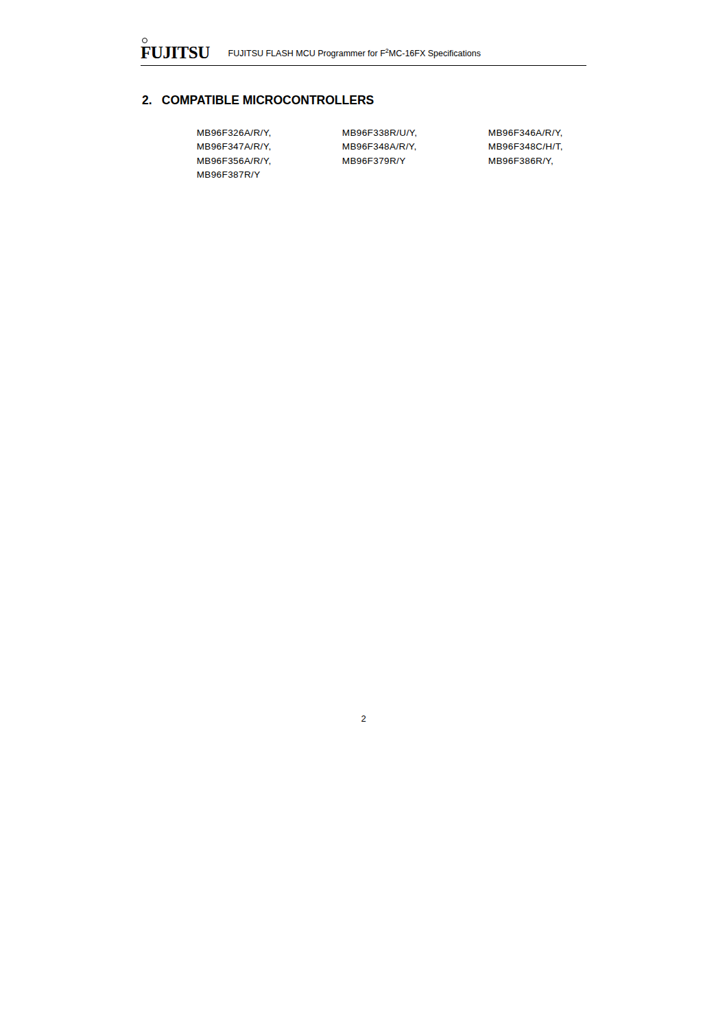FUJITSU
FUJITSU FLASH MCU Programmer for F2MC-16FX Specifications
2. COMPATIBLE MICROCONTROLLERS
| MB96F326A/R/Y, | MB96F338R/U/Y, | MB96F346A/R/Y, |
| MB96F347A/R/Y, | MB96F348A/R/Y, | MB96F348C/H/T, |
| MB96F356A/R/Y, | MB96F379R/Y | MB96F386R/Y, |
| MB96F387R/Y | | |
2